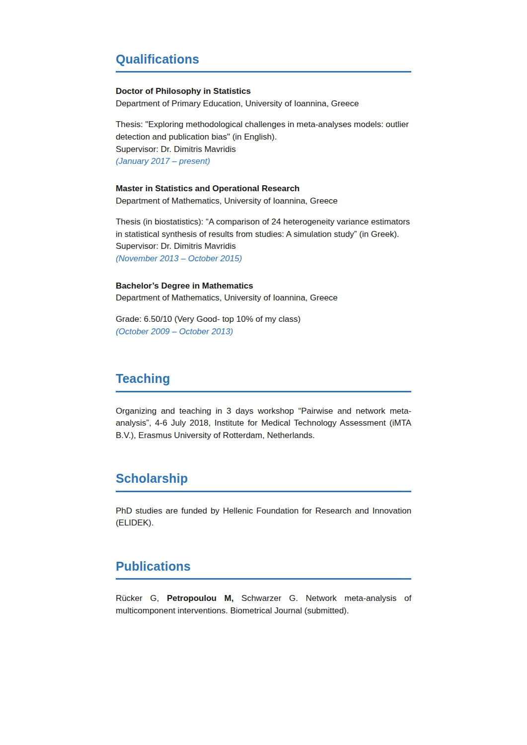Qualifications
Doctor of Philosophy in Statistics
Department of Primary Education, University of Ioannina, Greece
Thesis: "Exploring methodological challenges in meta-analyses models: outlier detection and publication bias" (in English).
Supervisor: Dr. Dimitris Mavridis
(January 2017 – present)
Master in Statistics and Operational Research
Department of Mathematics, University of Ioannina, Greece
Thesis (in biostatistics): “A comparison of 24 heterogeneity variance estimators in statistical synthesis of results from studies: A simulation study” (in Greek).
Supervisor: Dr. Dimitris Mavridis
(November 2013 – October 2015)
Bachelor’s Degree in Mathematics
Department of Mathematics, University of Ioannina, Greece
Grade: 6.50/10 (Very Good- top 10% of my class)
(October 2009 – October 2013)
Teaching
Organizing and teaching in 3 days workshop “Pairwise and network meta-analysis”, 4-6 July 2018, Institute for Medical Technology Assessment (iMTA B.V.), Erasmus University of Rotterdam, Netherlands.
Scholarship
PhD studies are funded by Hellenic Foundation for Research and Innovation (ELIDEK).
Publications
Rücker G, Petropoulou M, Schwarzer G. Network meta-analysis of multicomponent interventions. Biometrical Journal (submitted).